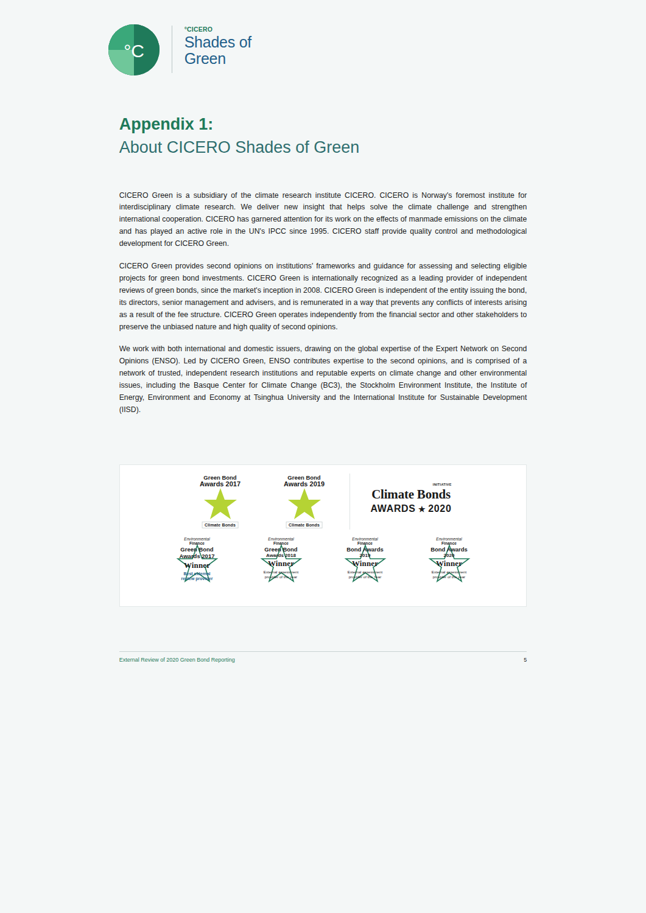°C
°CICERO
Shades of
Green
Appendix 1:About CICERO Shades of Green
CICERO Green is a subsidiary of the climate research institute CICERO. CICERO is Norway's foremost institute for interdisciplinary climate research. We deliver new insight that helps solve the climate challenge and strengthen international cooperation. CICERO has garnered attention for its work on the effects of manmade emissions on the climate and has played an active role in the UN's IPCC since 1995. CICERO staff provide quality control and methodological development for CICERO Green.
CICERO Green provides second opinions on institutions' frameworks and guidance for assessing and selecting eligible projects for green bond investments. CICERO Green is internationally recognized as a leading provider of independent reviews of green bonds, since the market's inception in 2008. CICERO Green is independent of the entity issuing the bond, its directors, senior management and advisers, and is remunerated in a way that prevents any conflicts of interests arising as a result of the fee structure. CICERO Green operates independently from the financial sector and other stakeholders to preserve the unbiased nature and high quality of second opinions.
We work with both international and domestic issuers, drawing on the global expertise of the Expert Network on Second Opinions (ENSO). Led by CICERO Green, ENSO contributes expertise to the second opinions, and is comprised of a network of trusted, independent research institutions and reputable experts on climate change and other environmental issues, including the Basque Center for Climate Change (BC3), the Stockholm Environment Institute, the Institute of Energy, Environment and Economy at Tsinghua University and the International Institute for Sustainable Development (IISD).
Green BondAwards 2017
Climate Bonds
Green BondAwards 2019
Climate Bonds
Climate BondsINITIATIVE
AWARDS★2020
Environmental Finance
Green Bond
Awards 2017
Winner
Best external
review provider
Environmental Finance
Green Bond
Awards 2018
Winner
External assessment
provider of the year
Environmental Finance
Bond Awards
2019
Winner
External assessment
provider of the Year
Environmental Finance
Bond Awards
2020
Winner
External assessment
provider of the year
External Review of 2020 Green Bond Reporting 5